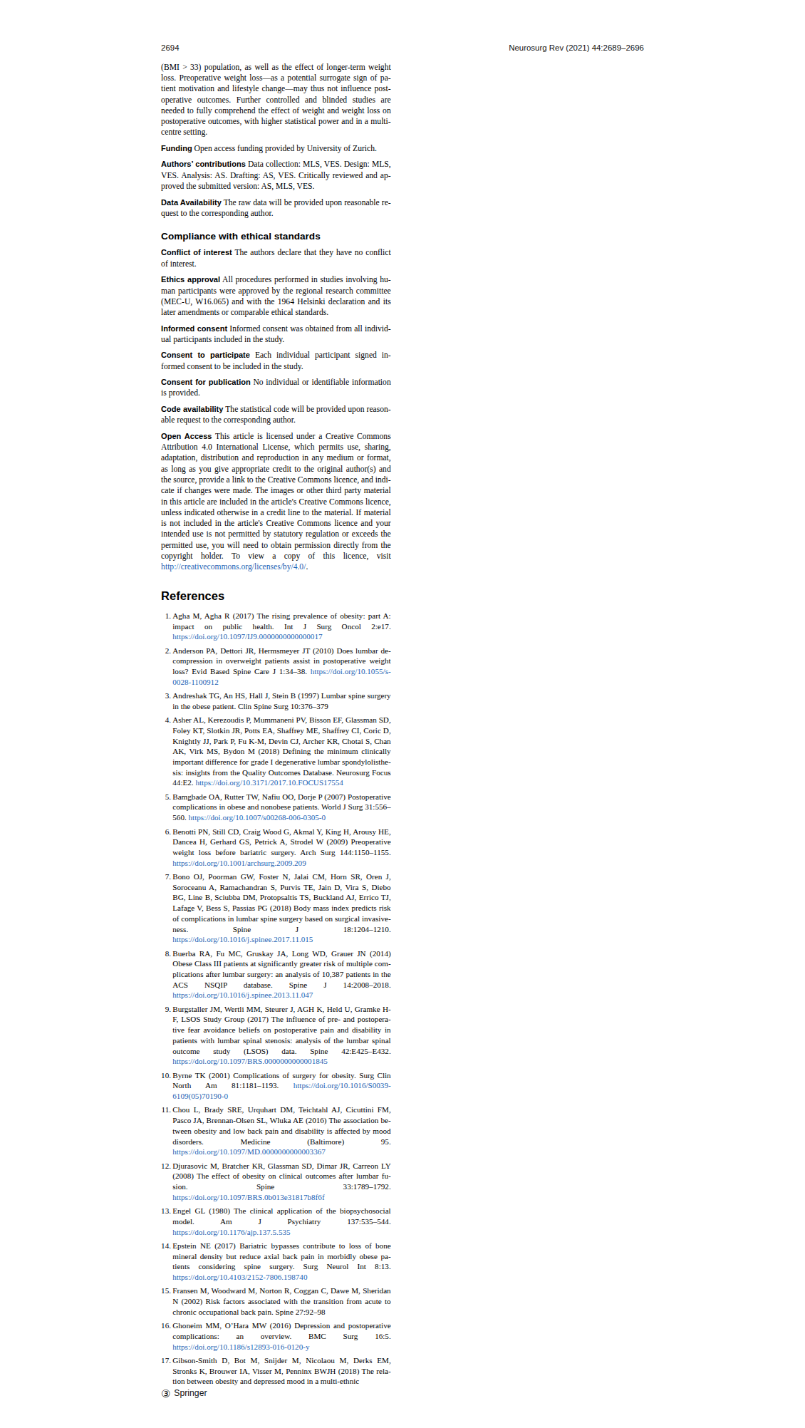2694 Neurosurg Rev (2021) 44:2689–2696
(BMI > 33) population, as well as the effect of longer-term weight loss. Preoperative weight loss—as a potential surrogate sign of patient motivation and lifestyle change—may thus not influence postoperative outcomes. Further controlled and blinded studies are needed to fully comprehend the effect of weight and weight loss on postoperative outcomes, with higher statistical power and in a multicentre setting.
Funding Open access funding provided by University of Zurich.
Authors’ contributions Data collection: MLS, VES. Design: MLS, VES. Analysis: AS. Drafting: AS, VES. Critically reviewed and approved the submitted version: AS, MLS, VES.
Data Availability The raw data will be provided upon reasonable request to the corresponding author.
Compliance with ethical standards
Conflict of interest The authors declare that they have no conflict of interest.
Ethics approval All procedures performed in studies involving human participants were approved by the regional research committee (MEC-U, W16.065) and with the 1964 Helsinki declaration and its later amendments or comparable ethical standards.
Informed consent Informed consent was obtained from all individual participants included in the study.
Consent to participate Each individual participant signed informed consent to be included in the study.
Consent for publication No individual or identifiable information is provided.
Code availability The statistical code will be provided upon reasonable request to the corresponding author.
Open Access This article is licensed under a Creative Commons Attribution 4.0 International License, which permits use, sharing, adaptation, distribution and reproduction in any medium or format, as long as you give appropriate credit to the original author(s) and the source, provide a link to the Creative Commons licence, and indicate if changes were made. The images or other third party material in this article are included in the article's Creative Commons licence, unless indicated otherwise in a credit line to the material. If material is not included in the article's Creative Commons licence and your intended use is not permitted by statutory regulation or exceeds the permitted use, you will need to obtain permission directly from the copyright holder. To view a copy of this licence, visit http://creativecommons.org/licenses/by/4.0/.
References
Agha M, Agha R (2017) The rising prevalence of obesity: part A: impact on public health. Int J Surg Oncol 2:e17. https://doi.org/10.1097/IJ9.0000000000000017
Anderson PA, Dettori JR, Hermsmeyer JT (2010) Does lumbar decompression in overweight patients assist in postoperative weight loss? Evid Based Spine Care J 1:34–38. https://doi.org/10.1055/s-0028-1100912
Andreshak TG, An HS, Hall J, Stein B (1997) Lumbar spine surgery in the obese patient. Clin Spine Surg 10:376–379
Asher AL, Kerezoudis P, Mummaneni PV, Bisson EF, Glassman SD, Foley KT, Slotkin JR, Potts EA, Shaffrey ME, Shaffrey CI, Coric D, Knightly JJ, Park P, Fu K-M, Devin CJ, Archer KR, Chotai S, Chan AK, Virk MS, Bydon M (2018) Defining the minimum clinically important difference for grade I degenerative lumbar spondylolisthesis: insights from the Quality Outcomes Database. Neurosurg Focus 44:E2. https://doi.org/10.3171/2017.10.FOCUS17554
Bamgbade OA, Rutter TW, Nafiu OO, Dorje P (2007) Postoperative complications in obese and nonobese patients. World J Surg 31:556–560. https://doi.org/10.1007/s00268-006-0305-0
Benotti PN, Still CD, Craig Wood G, Akmal Y, King H, Arousy HE, Dancea H, Gerhard GS, Petrick A, Strodel W (2009) Preoperative weight loss before bariatric surgery. Arch Surg 144:1150–1155. https://doi.org/10.1001/archsurg.2009.209
Bono OJ, Poorman GW, Foster N, Jalai CM, Horn SR, Oren J, Soroceanu A, Ramachandran S, Purvis TE, Jain D, Vira S, Diebo BG, Line B, Sciubba DM, Protopsaltis TS, Buckland AJ, Errico TJ, Lafage V, Bess S, Passias PG (2018) Body mass index predicts risk of complications in lumbar spine surgery based on surgical invasiveness. Spine J 18:1204–1210. https://doi.org/10.1016/j.spinee.2017.11.015
Buerba RA, Fu MC, Gruskay JA, Long WD, Grauer JN (2014) Obese Class III patients at significantly greater risk of multiple complications after lumbar surgery: an analysis of 10,387 patients in the ACS NSQIP database. Spine J 14:2008–2018. https://doi.org/10.1016/j.spinee.2013.11.047
Burgstaller JM, Wertli MM, Steurer J, AGH K, Held U, Gramke H-F, LSOS Study Group (2017) The influence of pre- and postoperative fear avoidance beliefs on postoperative pain and disability in patients with lumbar spinal stenosis: analysis of the lumbar spinal outcome study (LSOS) data. Spine 42:E425–E432. https://doi.org/10.1097/BRS.0000000000001845
Byrne TK (2001) Complications of surgery for obesity. Surg Clin North Am 81:1181–1193. https://doi.org/10.1016/S0039-6109(05)70190-0
Chou L, Brady SRE, Urquhart DM, Teichtahl AJ, Cicuttini FM, Pasco JA, Brennan-Olsen SL, Wluka AE (2016) The association between obesity and low back pain and disability is affected by mood disorders. Medicine (Baltimore) 95. https://doi.org/10.1097/MD.0000000000003367
Djurasovic M, Bratcher KR, Glassman SD, Dimar JR, Carreon LY (2008) The effect of obesity on clinical outcomes after lumbar fusion. Spine 33:1789–1792. https://doi.org/10.1097/BRS.0b013e31817b8f6f
Engel GL (1980) The clinical application of the biopsychosocial model. Am J Psychiatry 137:535–544. https://doi.org/10.1176/ajp.137.5.535
Epstein NE (2017) Bariatric bypasses contribute to loss of bone mineral density but reduce axial back pain in morbidly obese patients considering spine surgery. Surg Neurol Int 8:13. https://doi.org/10.4103/2152-7806.198740
Fransen M, Woodward M, Norton R, Coggan C, Dawe M, Sheridan N (2002) Risk factors associated with the transition from acute to chronic occupational back pain. Spine 27:92–98
Ghoneim MM, O’Hara MW (2016) Depression and postoperative complications: an overview. BMC Surg 16:5. https://doi.org/10.1186/s12893-016-0120-y
Gibson-Smith D, Bot M, Snijder M, Nicolaou M, Derks EM, Stronks K, Brouwer IA, Visser M, Penninx BWJH (2018) The relation between obesity and depressed mood in a multi-ethnic
③ Springer